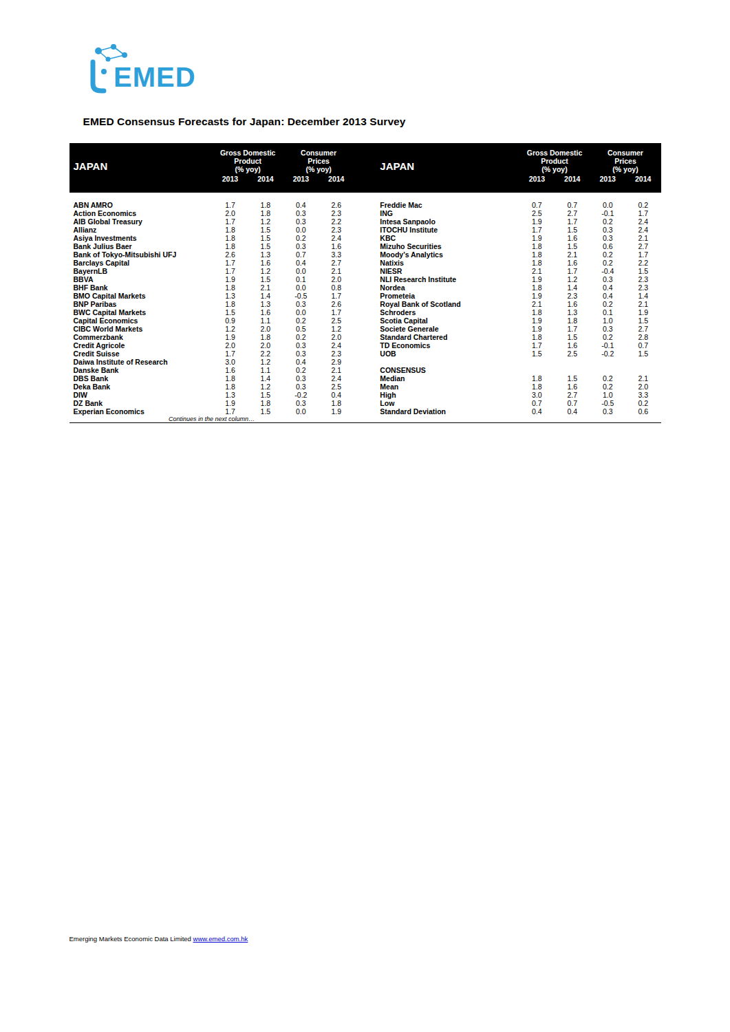EMED
EMED Consensus Forecasts for Japan: December 2013 Survey
| JAPAN | Gross Domestic Product (% yoy) | Consumer Prices (% yoy) | | JAPAN | Gross Domestic Product (% yoy) | Consumer Prices (% yoy) |
| 2013 | 2014 | 2013 | 2014 | | 2013 | 2014 | 2013 | 2014 |
| ABN AMRO | 1.7 | 1.8 | 0.4 | 2.6 | | Freddie Mac | 0.7 | 0.7 | 0.0 | 0.2 |
| Action Economics | 2.0 | 1.8 | 0.3 | 2.3 | | ING | 2.5 | 2.7 | -0.1 | 1.7 |
| AIB Global Treasury | 1.7 | 1.2 | 0.3 | 2.2 | | Intesa Sanpaolo | 1.9 | 1.7 | 0.2 | 2.4 |
| Allianz | 1.8 | 1.5 | 0.0 | 2.3 | | ITOCHU Institute | 1.7 | 1.5 | 0.3 | 2.4 |
| Asiya Investments | 1.8 | 1.5 | 0.2 | 2.4 | | KBC | 1.9 | 1.6 | 0.3 | 2.1 |
| Bank Julius Baer | 1.8 | 1.5 | 0.3 | 1.6 | | Mizuho Securities | 1.8 | 1.5 | 0.6 | 2.7 |
| Bank of Tokyo-Mitsubishi UFJ | 2.6 | 1.3 | 0.7 | 3.3 | | Moody's Analytics | 1.8 | 2.1 | 0.2 | 1.7 |
| Barclays Capital | 1.7 | 1.6 | 0.4 | 2.7 | | Natixis | 1.8 | 1.6 | 0.2 | 2.2 |
| BayernLB | 1.7 | 1.2 | 0.0 | 2.1 | | NIESR | 2.1 | 1.7 | -0.4 | 1.5 |
| BBVA | 1.9 | 1.5 | 0.1 | 2.0 | | NLI Research Institute | 1.9 | 1.2 | 0.3 | 2.3 |
| BHF Bank | 1.8 | 2.1 | 0.0 | 0.8 | | Nordea | 1.8 | 1.4 | 0.4 | 2.3 |
| BMO Capital Markets | 1.3 | 1.4 | -0.5 | 1.7 | | Prometeia | 1.9 | 2.3 | 0.4 | 1.4 |
| BNP Paribas | 1.8 | 1.3 | 0.3 | 2.6 | | Royal Bank of Scotland | 2.1 | 1.6 | 0.2 | 2.1 |
| BWC Capital Markets | 1.5 | 1.6 | 0.0 | 1.7 | | Schroders | 1.8 | 1.3 | 0.1 | 1.9 |
| Capital Economics | 0.9 | 1.1 | 0.2 | 2.5 | | Scotia Capital | 1.9 | 1.8 | 1.0 | 1.5 |
| CIBC World Markets | 1.2 | 2.0 | 0.5 | 1.2 | | Societe Generale | 1.9 | 1.7 | 0.3 | 2.7 |
| Commerzbank | 1.9 | 1.8 | 0.2 | 2.0 | | Standard Chartered | 1.8 | 1.5 | 0.2 | 2.8 |
| Credit Agricole | 2.0 | 2.0 | 0.3 | 2.4 | | TD Economics | 1.7 | 1.6 | -0.1 | 0.7 |
| Credit Suisse | 1.7 | 2.2 | 0.3 | 2.3 | | UOB | 1.5 | 2.5 | -0.2 | 1.5 |
| Daiwa Institute of Research | 3.0 | 1.2 | 0.4 | 2.9 | | | | | | |
| Danske Bank | 1.6 | 1.1 | 0.2 | 2.1 | | CONSENSUS | | | | |
| DBS Bank | 1.8 | 1.4 | 0.3 | 2.4 | | Median | 1.8 | 1.5 | 0.2 | 2.1 |
| Deka Bank | 1.8 | 1.2 | 0.3 | 2.5 | | Mean | 1.8 | 1.6 | 0.2 | 2.0 |
| DIW | 1.3 | 1.5 | -0.2 | 0.4 | | High | 3.0 | 2.7 | 1.0 | 3.3 |
| DZ Bank | 1.9 | 1.8 | 0.3 | 1.8 | | Low | 0.7 | 0.7 | -0.5 | 0.2 |
| Experian Economics | 1.7 | 1.5 | 0.0 | 1.9 | | Standard Deviation | 0.4 | 0.4 | 0.3 | 0.6 |
| Continues in the next column… | |
Emerging Markets Economic Data Limited www.emed.com.hk